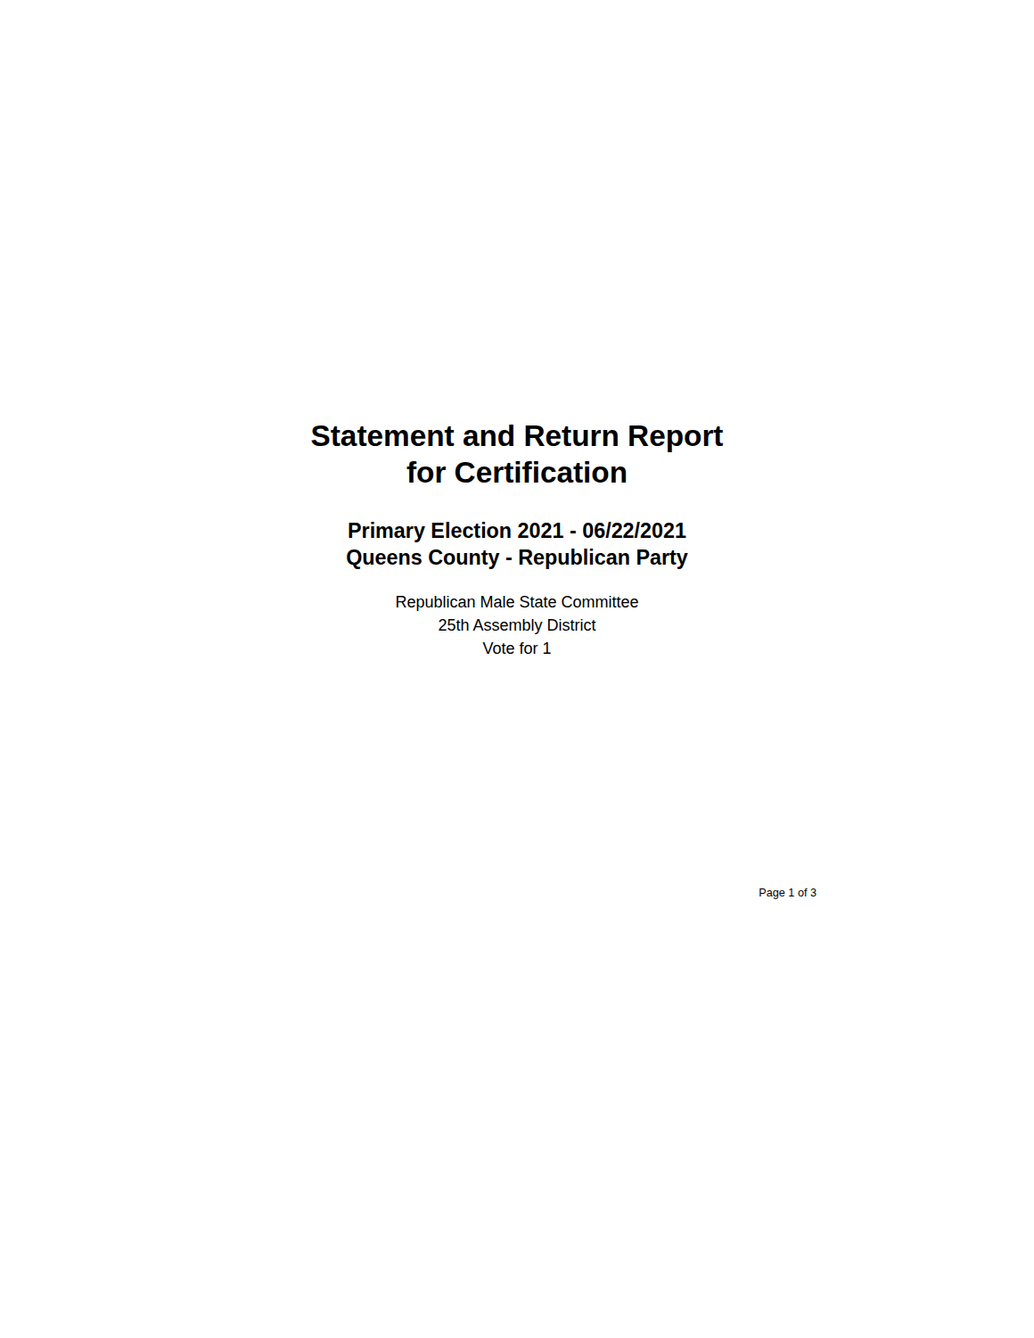Statement and Return Report
for Certification
Primary Election 2021 - 06/22/2021
Queens County - Republican Party
Republican Male State Committee
25th Assembly District
Vote for 1
Page 1 of 3